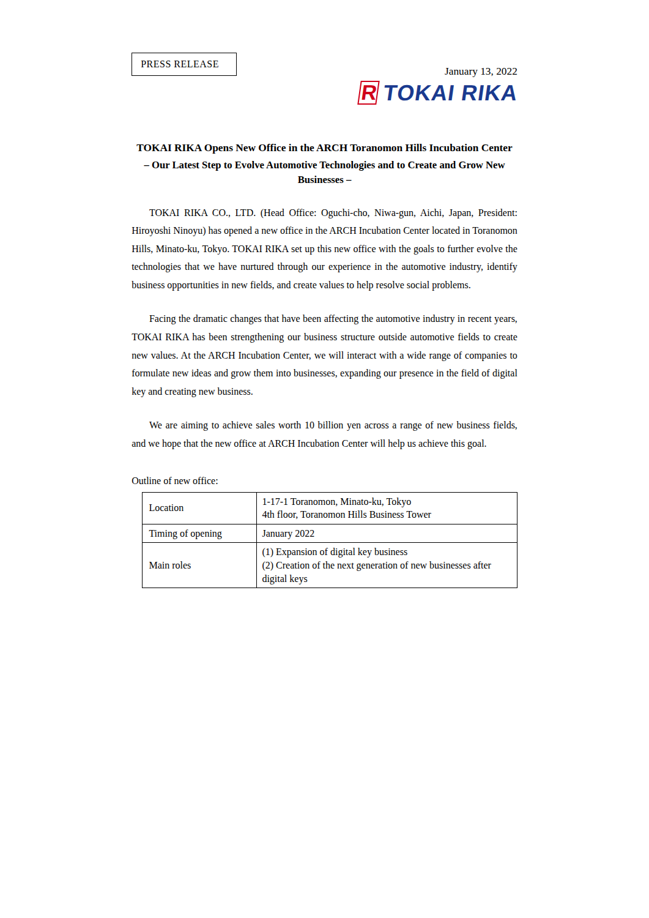PRESS RELEASE
January 13, 2022
R TOKAI RIKA
TOKAI RIKA Opens New Office in the ARCH Toranomon Hills Incubation Center
– Our Latest Step to Evolve Automotive Technologies and to Create and Grow New Businesses –
TOKAI RIKA CO., LTD. (Head Office: Oguchi-cho, Niwa-gun, Aichi, Japan, President: Hiroyoshi Ninoyu) has opened a new office in the ARCH Incubation Center located in Toranomon Hills, Minato-ku, Tokyo. TOKAI RIKA set up this new office with the goals to further evolve the technologies that we have nurtured through our experience in the automotive industry, identify business opportunities in new fields, and create values to help resolve social problems.
Facing the dramatic changes that have been affecting the automotive industry in recent years, TOKAI RIKA has been strengthening our business structure outside automotive fields to create new values. At the ARCH Incubation Center, we will interact with a wide range of companies to formulate new ideas and grow them into businesses, expanding our presence in the field of digital key and creating new business.
We are aiming to achieve sales worth 10 billion yen across a range of new business fields, and we hope that the new office at ARCH Incubation Center will help us achieve this goal.
Outline of new office:
| Location | 1-17-1 Toranomon, Minato-ku, Tokyo 4th floor, Toranomon Hills Business Tower |
| Timing of opening | January 2022 |
| Main roles | (1) Expansion of digital key business (2) Creation of the next generation of new businesses after digital keys |